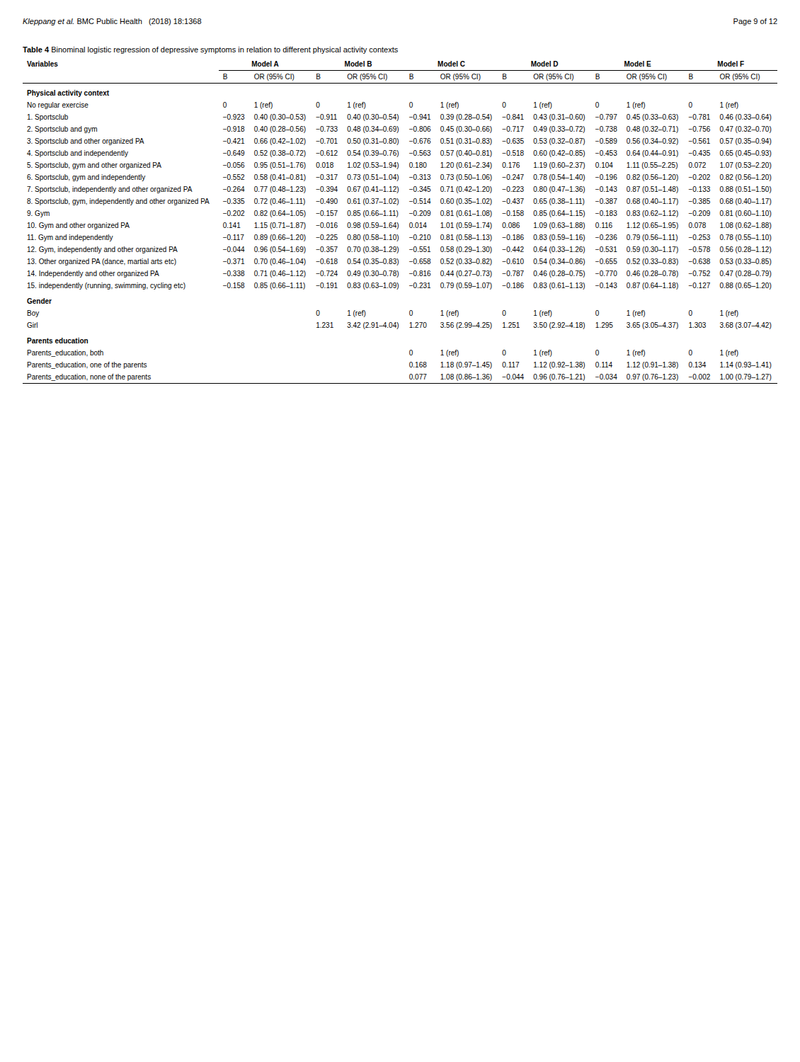Kleppang et al. BMC Public Health (2018) 18:1368
Page 9 of 12
Table 4 Binominal logistic regression of depressive symptoms in relation to different physical activity contexts
| Variables | Model A | Model B | Model C | Model D | Model E | Model F |
| --- | --- | --- | --- | --- | --- | --- |
| B | OR (95% CI) | B | OR (95% CI) | B | OR (95% CI) | B | OR (95% CI) | B | OR (95% CI) | B | OR (95% CI) |
| Physical activity context |
| No regular exercise | 0 | 1 (ref) | 0 | 1 (ref) | 0 | 1 (ref) | 0 | 1 (ref) | 0 | 1 (ref) | 0 | 1 (ref) |
| 1. Sportsclub | −0.923 | 0.40 (0.30–0.53) | −0.911 | 0.40 (0.30–0.54) | −0.941 | 0.39 (0.28–0.54) | −0.841 | 0.43 (0.31–0.60) | −0.797 | 0.45 (0.33–0.63) | −0.781 | 0.46 (0.33–0.64) |
| 2. Sportsclub and gym | −0.918 | 0.40 (0.28–0.56) | −0.733 | 0.48 (0.34–0.69) | −0.806 | 0.45 (0.30–0.66) | −0.717 | 0.49 (0.33–0.72) | −0.738 | 0.48 (0.32–0.71) | −0.756 | 0.47 (0.32–0.70) |
| 3. Sportsclub and other organized PA | −0.421 | 0.66 (0.42–1.02) | −0.701 | 0.50 (0.31–0.80) | −0.676 | 0.51 (0.31–0.83) | −0.635 | 0.53 (0.32–0.87) | −0.589 | 0.56 (0.34–0.92) | −0.561 | 0.57 (0.35–0.94) |
| 4. Sportsclub and independently | −0.649 | 0.52 (0.38–0.72) | −0.612 | 0.54 (0.39–0.76) | −0.563 | 0.57 (0.40–0.81) | −0.518 | 0.60 (0.42–0.85) | −0.453 | 0.64 (0.44–0.91) | −0.435 | 0.65 (0.45–0.93) |
| 5. Sportsclub, gym and other organized PA | −0.056 | 0.95 (0.51–1.76) | 0.018 | 1.02 (0.53–1.94) | 0.180 | 1.20 (0.61–2.34) | 0.176 | 1.19 (0.60–2.37) | 0.104 | 1.11 (0.55–2.25) | 0.072 | 1.07 (0.53–2.20) |
| 6. Sportsclub, gym and independently | −0.552 | 0.58 (0.41–0.81) | −0.317 | 0.73 (0.51–1.04) | −0.313 | 0.73 (0.50–1.06) | −0.247 | 0.78 (0.54–1.40) | −0.196 | 0.82 (0.56–1.20) | −0.202 | 0.82 (0.56–1.20) |
| 7. Sportsclub, independently and other organized PA | −0.264 | 0.77 (0.48–1.23) | −0.394 | 0.67 (0.41–1.12) | −0.345 | 0.71 (0.42–1.20) | −0.223 | 0.80 (0.47–1.36) | −0.143 | 0.87 (0.51–1.48) | −0.133 | 0.88 (0.51–1.50) |
| 8. Sportsclub, gym, independently and other organized PA | −0.335 | 0.72 (0.46–1.11) | −0.490 | 0.61 (0.37–1.02) | −0.514 | 0.60 (0.35–1.02) | −0.437 | 0.65 (0.38–1.11) | −0.387 | 0.68 (0.40–1.17) | −0.385 | 0.68 (0.40–1.17) |
| 9. Gym | −0.202 | 0.82 (0.64–1.05) | −0.157 | 0.85 (0.66–1.11) | −0.209 | 0.81 (0.61–1.08) | −0.158 | 0.85 (0.64–1.15) | −0.183 | 0.83 (0.62–1.12) | −0.209 | 0.81 (0.60–1.10) |
| 10. Gym and other organized PA | 0.141 | 1.15 (0.71–1.87) | −0.016 | 0.98 (0.59–1.64) | 0.014 | 1.01 (0.59–1.74) | 0.086 | 1.09 (0.63–1.88) | 0.116 | 1.12 (0.65–1.95) | 0.078 | 1.08 (0.62–1.88) |
| 11. Gym and independently | −0.117 | 0.89 (0.66–1.20) | −0.225 | 0.80 (0.58–1.10) | −0.210 | 0.81 (0.58–1.13) | −0.186 | 0.83 (0.59–1.16) | −0.236 | 0.79 (0.56–1.11) | −0.253 | 0.78 (0.55–1.10) |
| 12. Gym, independently and other organized PA | −0.044 | 0.96 (0.54–1.69) | −0.357 | 0.70 (0.38–1.29) | −0.551 | 0.58 (0.29–1.30) | −0.442 | 0.64 (0.33–1.26) | −0.531 | 0.59 (0.30–1.17) | −0.578 | 0.56 (0.28–1.12) |
| 13. Other organized PA (dance, martial arts etc) | −0.371 | 0.70 (0.46–1.04) | −0.618 | 0.54 (0.35–0.83) | −0.658 | 0.52 (0.33–0.82) | −0.610 | 0.54 (0.34–0.86) | −0.655 | 0.52 (0.33–0.83) | −0.638 | 0.53 (0.33–0.85) |
| 14. Independently and other organized PA | −0.338 | 0.71 (0.46–1.12) | −0.724 | 0.49 (0.30–0.78) | −0.816 | 0.44 (0.27–0.73) | −0.787 | 0.46 (0.28–0.75) | −0.770 | 0.46 (0.28–0.78) | −0.752 | 0.47 (0.28–0.79) |
| 15. independently (running, swimming, cycling etc) | −0.158 | 0.85 (0.66–1.11) | −0.191 | 0.83 (0.63–1.09) | −0.231 | 0.79 (0.59–1.07) | −0.186 | 0.83 (0.61–1.13) | −0.143 | 0.87 (0.64–1.18) | −0.127 | 0.88 (0.65–1.20) |
| Gender |
| Boy | | | 0 | 1 (ref) | 0 | 1 (ref) | 0 | 1 (ref) | 0 | 1 (ref) | 0 | 1 (ref) |
| Girl | | | 1.231 | 3.42 (2.91–4.04) | 1.270 | 3.56 (2.99–4.25) | 1.251 | 3.50 (2.92–4.18) | 1.295 | 3.65 (3.05–4.37) | 1.303 | 3.68 (3.07–4.42) |
| Parents education |
| Parents_education, both | | | | | 0 | 1 (ref) | 0 | 1 (ref) | 0 | 1 (ref) | 0 | 1 (ref) |
| Parents_education, one of the parents | | | | | 0.168 | 1.18 (0.97–1.45) | 0.117 | 1.12 (0.92–1.38) | 0.114 | 1.12 (0.91–1.38) | 0.134 | 1.14 (0.93–1.41) |
| Parents_education, none of the parents | | | | | 0.077 | 1.08 (0.86–1.36) | −0.044 | 0.96 (0.76–1.21) | −0.034 | 0.97 (0.76–1.23) | −0.002 | 1.00 (0.79–1.27) |